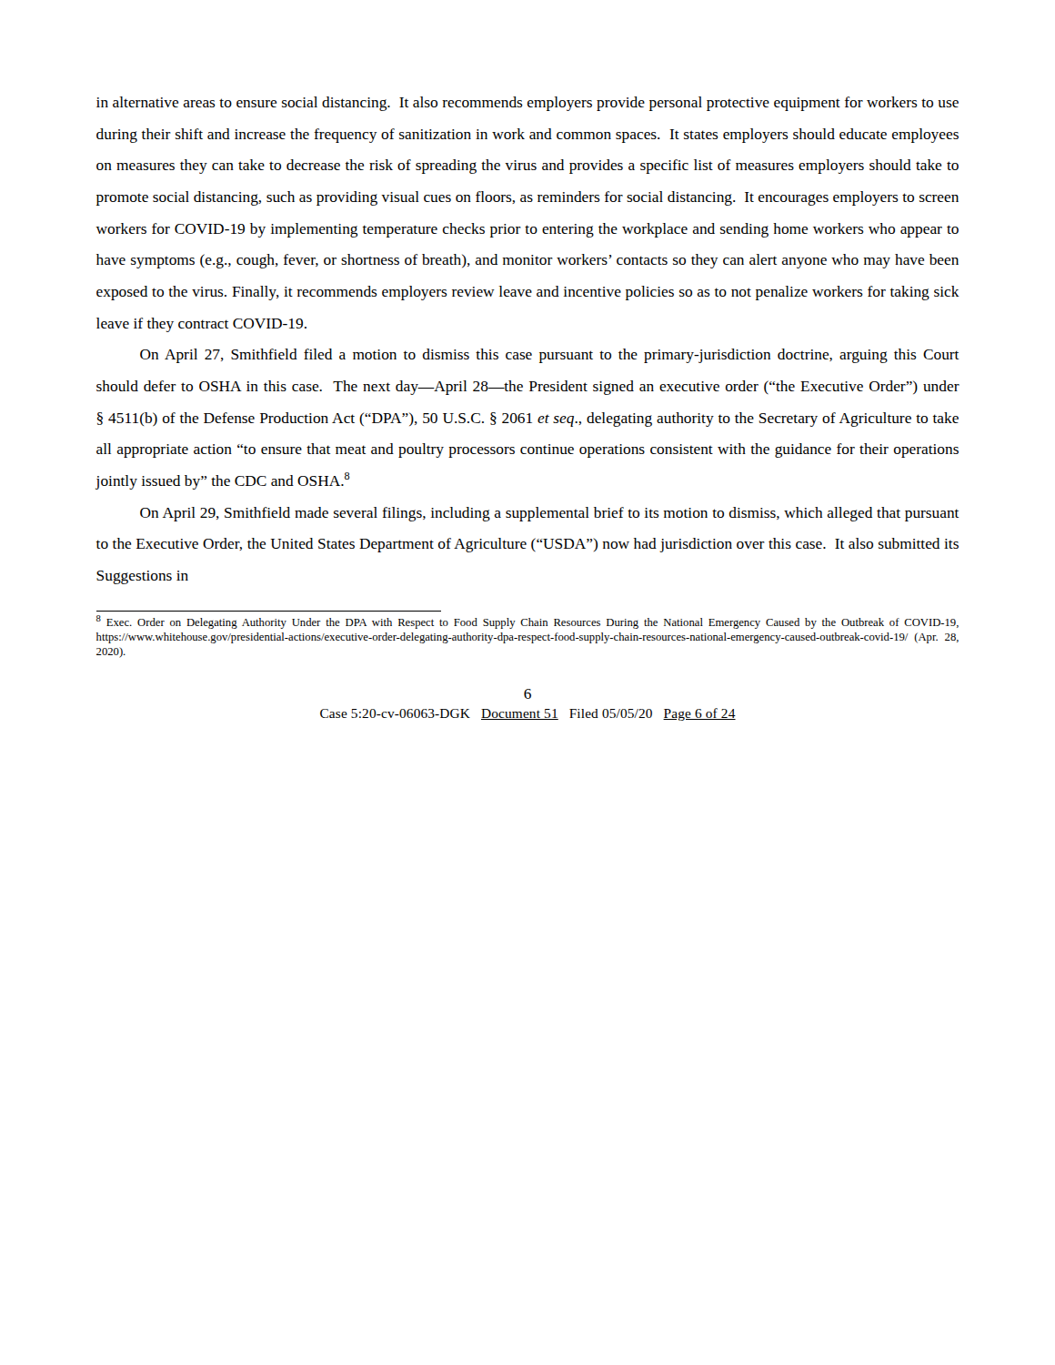in alternative areas to ensure social distancing. It also recommends employers provide personal protective equipment for workers to use during their shift and increase the frequency of sanitization in work and common spaces. It states employers should educate employees on measures they can take to decrease the risk of spreading the virus and provides a specific list of measures employers should take to promote social distancing, such as providing visual cues on floors, as reminders for social distancing. It encourages employers to screen workers for COVID-19 by implementing temperature checks prior to entering the workplace and sending home workers who appear to have symptoms (e.g., cough, fever, or shortness of breath), and monitor workers’ contacts so they can alert anyone who may have been exposed to the virus. Finally, it recommends employers review leave and incentive policies so as to not penalize workers for taking sick leave if they contract COVID-19.
On April 27, Smithfield filed a motion to dismiss this case pursuant to the primary-jurisdiction doctrine, arguing this Court should defer to OSHA in this case. The next day—April 28—the President signed an executive order (“the Executive Order”) under § 4511(b) of the Defense Production Act (“DPA”), 50 U.S.C. § 2061 et seq., delegating authority to the Secretary of Agriculture to take all appropriate action “to ensure that meat and poultry processors continue operations consistent with the guidance for their operations jointly issued by” the CDC and OSHA.8
On April 29, Smithfield made several filings, including a supplemental brief to its motion to dismiss, which alleged that pursuant to the Executive Order, the United States Department of Agriculture (“USDA”) now had jurisdiction over this case. It also submitted its Suggestions in
8 Exec. Order on Delegating Authority Under the DPA with Respect to Food Supply Chain Resources During the National Emergency Caused by the Outbreak of COVID-19, https://www.whitehouse.gov/presidential-actions/executive-order-delegating-authority-dpa-respect-food-supply-chain-resources-national-emergency-caused-outbreak-covid-19/ (Apr. 28, 2020).
6
Case 5:20-cv-06063-DGK Document 51 Filed 05/05/20 Page 6 of 24